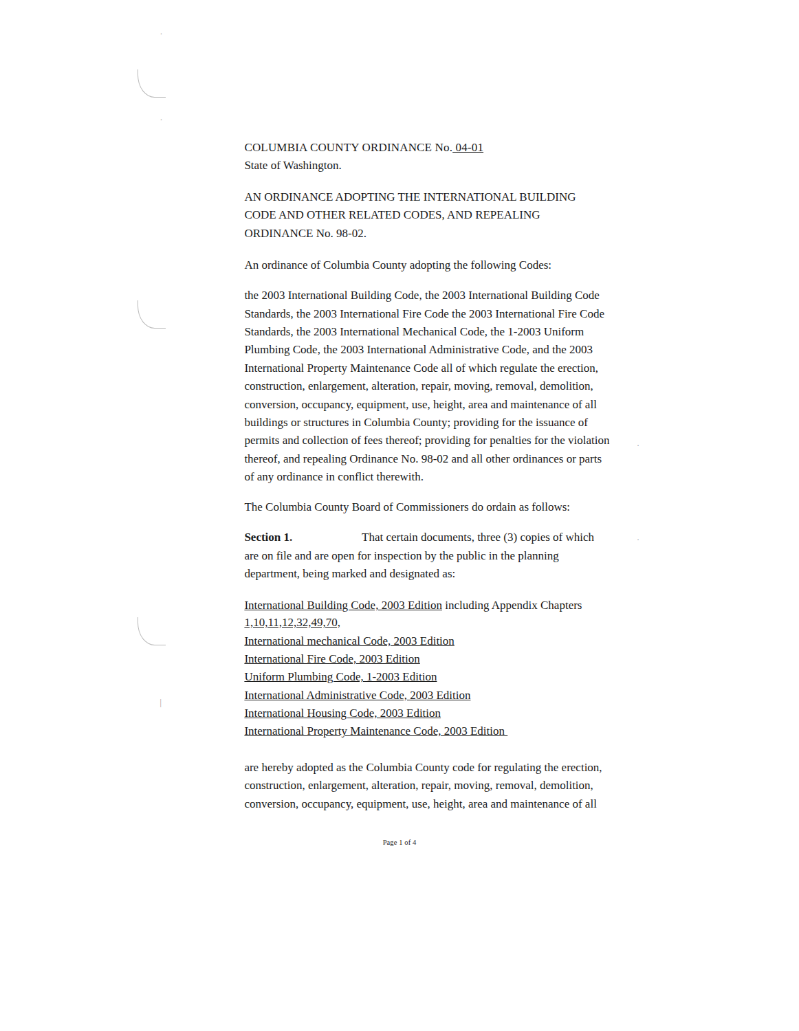·
·
|
.
.
COLUMBIA COUNTY ORDINANCE No. 04-01
State of Washington.
AN ORDINANCE ADOPTING THE INTERNATIONAL BUILDING
CODE AND OTHER RELATED CODES, AND REPEALING
ORDINANCE No. 98-02.
An ordinance of Columbia County adopting the following Codes:
the 2003 International Building Code, the 2003 International Building Code Standards, the 2003 International Fire Code the 2003 International Fire Code Standards, the 2003 International Mechanical Code, the 1-2003 Uniform Plumbing Code, the 2003 International Administrative Code, and the 2003 International Property Maintenance Code all of which regulate the erection, construction, enlargement, alteration, repair, moving, removal, demolition, conversion, occupancy, equipment, use, height, area and maintenance of all buildings or structures in Columbia County; providing for the issuance of permits and collection of fees thereof; providing for penalties for the violation thereof, and repealing Ordinance No. 98-02 and all other ordinances or parts of any ordinance in conflict therewith.
The Columbia County Board of Commissioners do ordain as follows:
Section 1. That certain documents, three (3) copies of which are on file and are open for inspection by the public in the planning department, being marked and designated as:
International Building Code, 2003 Edition including Appendix Chapters
1,10,11,12,32,49,70,
International mechanical Code, 2003 Edition
International Fire Code, 2003 Edition
Uniform Plumbing Code, 1-2003 Edition
International Administrative Code, 2003 Edition
International Housing Code, 2003 Edition
International Property Maintenance Code, 2003 Edition
are hereby adopted as the Columbia County code for regulating the erection, construction, enlargement, alteration, repair, moving, removal, demolition, conversion, occupancy, equipment, use, height, area and maintenance of all
Page 1 of 4